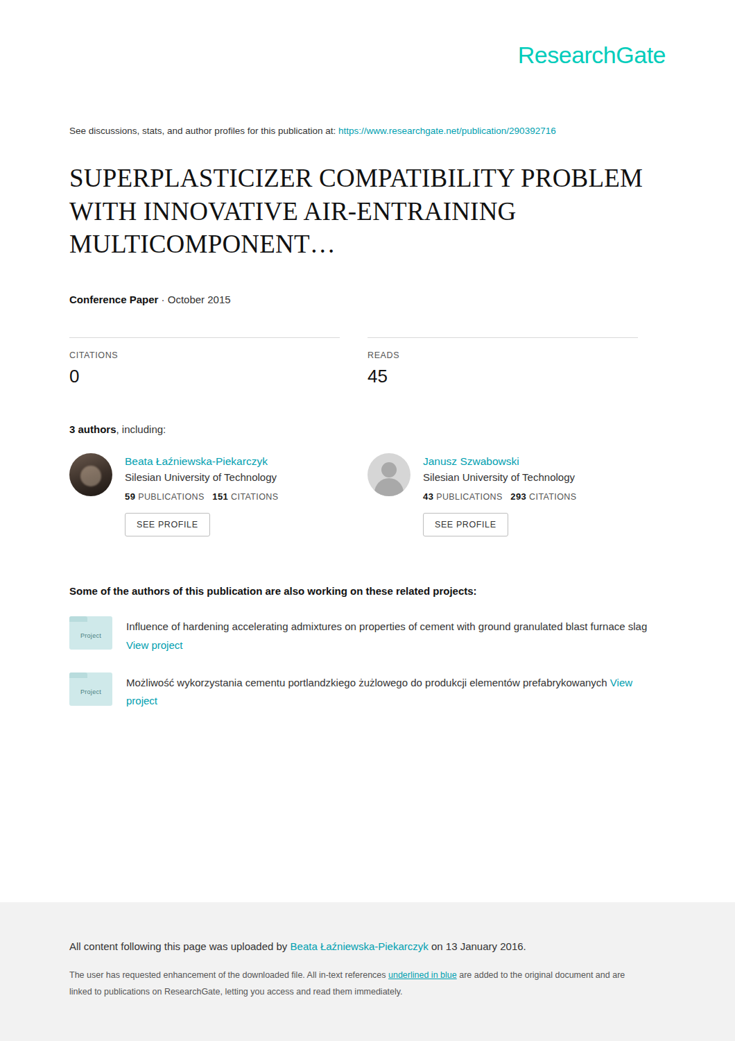ResearchGate
See discussions, stats, and author profiles for this publication at: https://www.researchgate.net/publication/290392716
SUPERPLASTICIZER COMPATIBILITY PROBLEM WITH INNOVATIVE AIR-ENTRAINING MULTICOMPONENT…
Conference Paper · October 2015
Citations
0
Reads
45
3 authors, including:
Beata Łaźniewska-Piekarczyk
Silesian University of Technology
59 PUBLICATIONS 151 CITATIONS
SEE PROFILE
Janusz Szwabowski
Silesian University of Technology
43 PUBLICATIONS 293 CITATIONS
SEE PROFILE
Some of the authors of this publication are also working on these related projects:
Project
Influence of hardening accelerating admixtures on properties of cement with ground granulated blast furnace slag View project
Project
Możliwość wykorzystania cementu portlandzkiego żużlowego do produkcji elementów prefabrykowanych View project
All content following this page was uploaded by Beata Łaźniewska-Piekarczyk on 13 January 2016.
The user has requested enhancement of the downloaded file. All in-text references underlined in blue are added to the original document and are linked to publications on ResearchGate, letting you access and read them immediately.